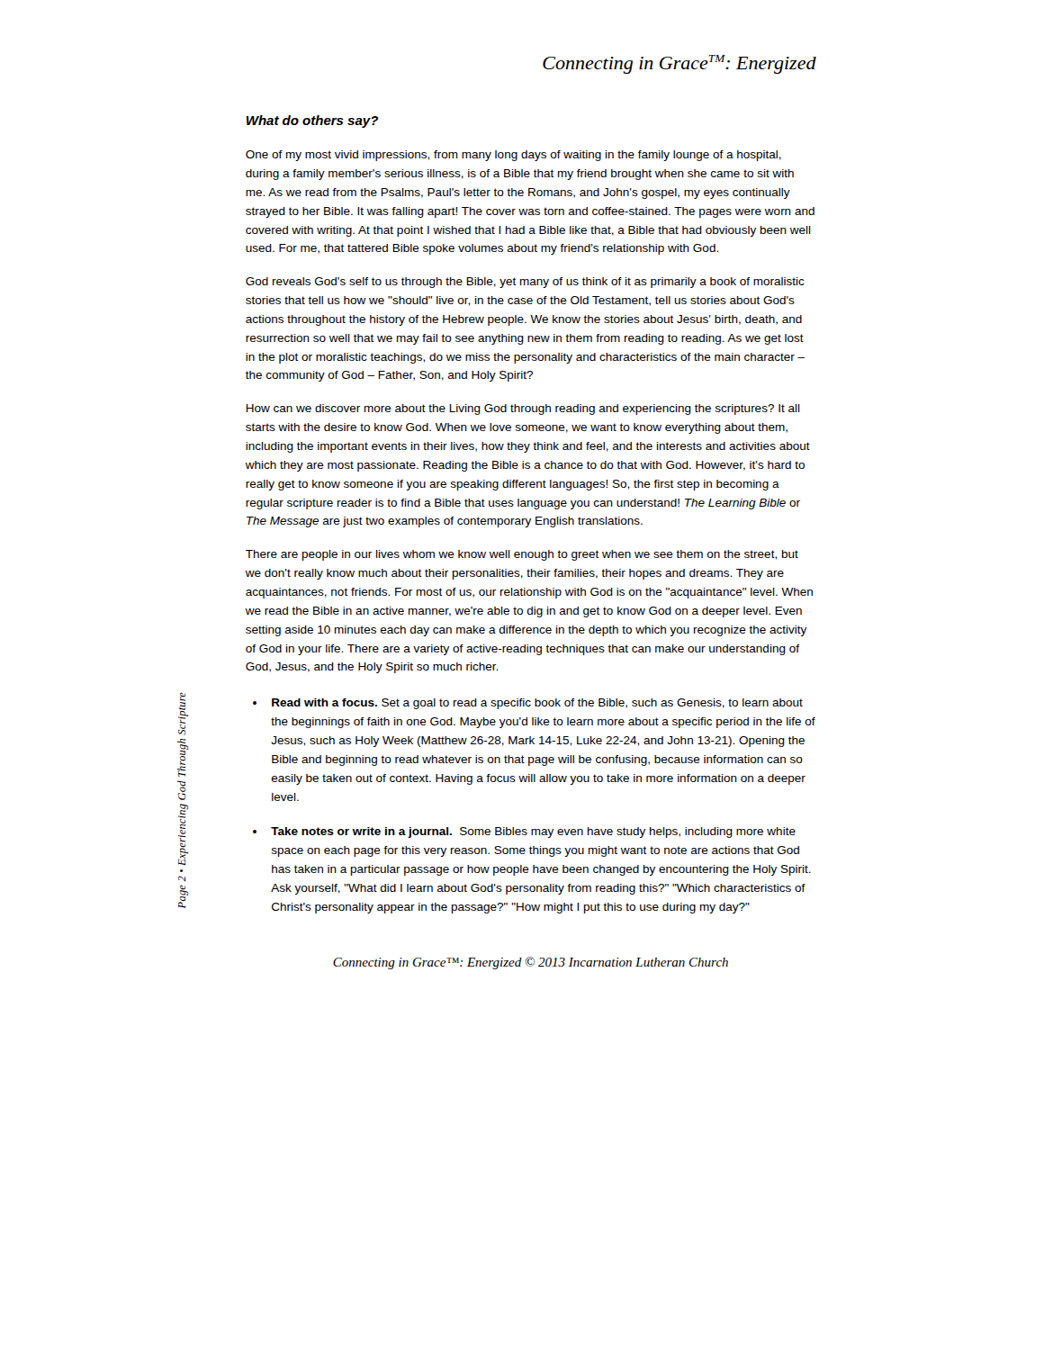Connecting in GraceTM: Energized
What do others say?
One of my most vivid impressions, from many long days of waiting in the family lounge of a hospital, during a family member's serious illness, is of a Bible that my friend brought when she came to sit with me. As we read from the Psalms, Paul's letter to the Romans, and John's gospel, my eyes continually strayed to her Bible. It was falling apart! The cover was torn and coffee-stained. The pages were worn and covered with writing. At that point I wished that I had a Bible like that, a Bible that had obviously been well used. For me, that tattered Bible spoke volumes about my friend's relationship with God.
God reveals God's self to us through the Bible, yet many of us think of it as primarily a book of moralistic stories that tell us how we "should" live or, in the case of the Old Testament, tell us stories about God's actions throughout the history of the Hebrew people. We know the stories about Jesus' birth, death, and resurrection so well that we may fail to see anything new in them from reading to reading. As we get lost in the plot or moralistic teachings, do we miss the personality and characteristics of the main character – the community of God – Father, Son, and Holy Spirit?
How can we discover more about the Living God through reading and experiencing the scriptures? It all starts with the desire to know God. When we love someone, we want to know everything about them, including the important events in their lives, how they think and feel, and the interests and activities about which they are most passionate. Reading the Bible is a chance to do that with God. However, it's hard to really get to know someone if you are speaking different languages! So, the first step in becoming a regular scripture reader is to find a Bible that uses language you can understand! The Learning Bible or The Message are just two examples of contemporary English translations.
There are people in our lives whom we know well enough to greet when we see them on the street, but we don't really know much about their personalities, their families, their hopes and dreams. They are acquaintances, not friends. For most of us, our relationship with God is on the "acquaintance" level. When we read the Bible in an active manner, we're able to dig in and get to know God on a deeper level. Even setting aside 10 minutes each day can make a difference in the depth to which you recognize the activity of God in your life. There are a variety of active-reading techniques that can make our understanding of God, Jesus, and the Holy Spirit so much richer.
Read with a focus. Set a goal to read a specific book of the Bible, such as Genesis, to learn about the beginnings of faith in one God. Maybe you'd like to learn more about a specific period in the life of Jesus, such as Holy Week (Matthew 26-28, Mark 14-15, Luke 22-24, and John 13-21). Opening the Bible and beginning to read whatever is on that page will be confusing, because information can so easily be taken out of context. Having a focus will allow you to take in more information on a deeper level.
Take notes or write in a journal. Some Bibles may even have study helps, including more white space on each page for this very reason. Some things you might want to note are actions that God has taken in a particular passage or how people have been changed by encountering the Holy Spirit. Ask yourself, "What did I learn about God's personality from reading this?" "Which characteristics of Christ's personality appear in the passage?" "How might I put this to use during my day?"
Page 2 • Experiencing God Through Scripture
Connecting in Grace™: Energized © 2013 Incarnation Lutheran Church